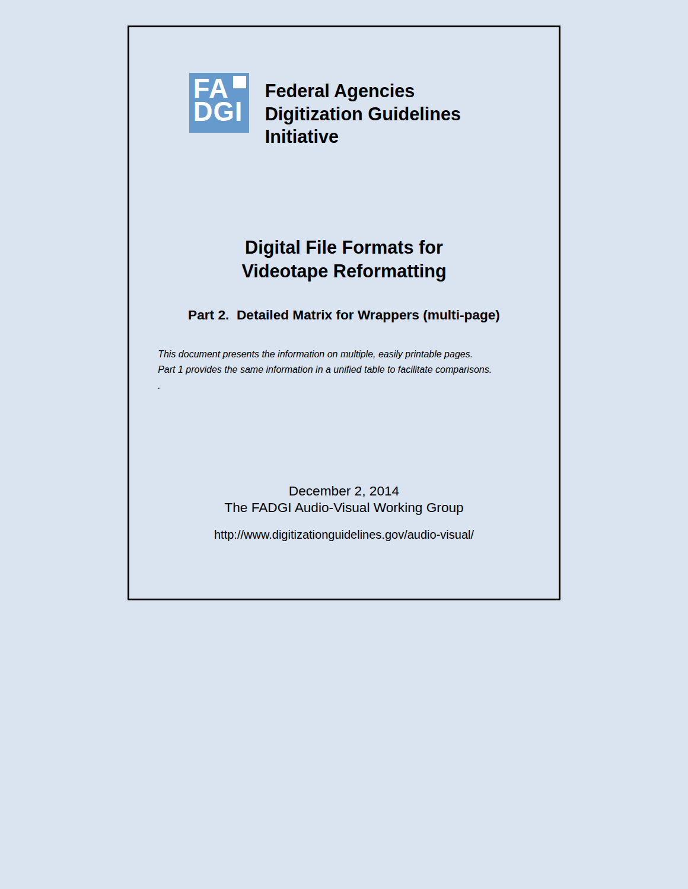FA DGI
Federal Agencies
Digitization Guidelines Initiative
Digital File Formats for
Videotape Reformatting
Part 2. Detailed Matrix for Wrappers (multi-page)
This document presents the information on multiple, easily printable pages.
Part 1 provides the same information in a unified table to facilitate comparisons.
.
December 2, 2014
The FADGI Audio-Visual Working Group
http://www.digitizationguidelines.gov/audio-visual/